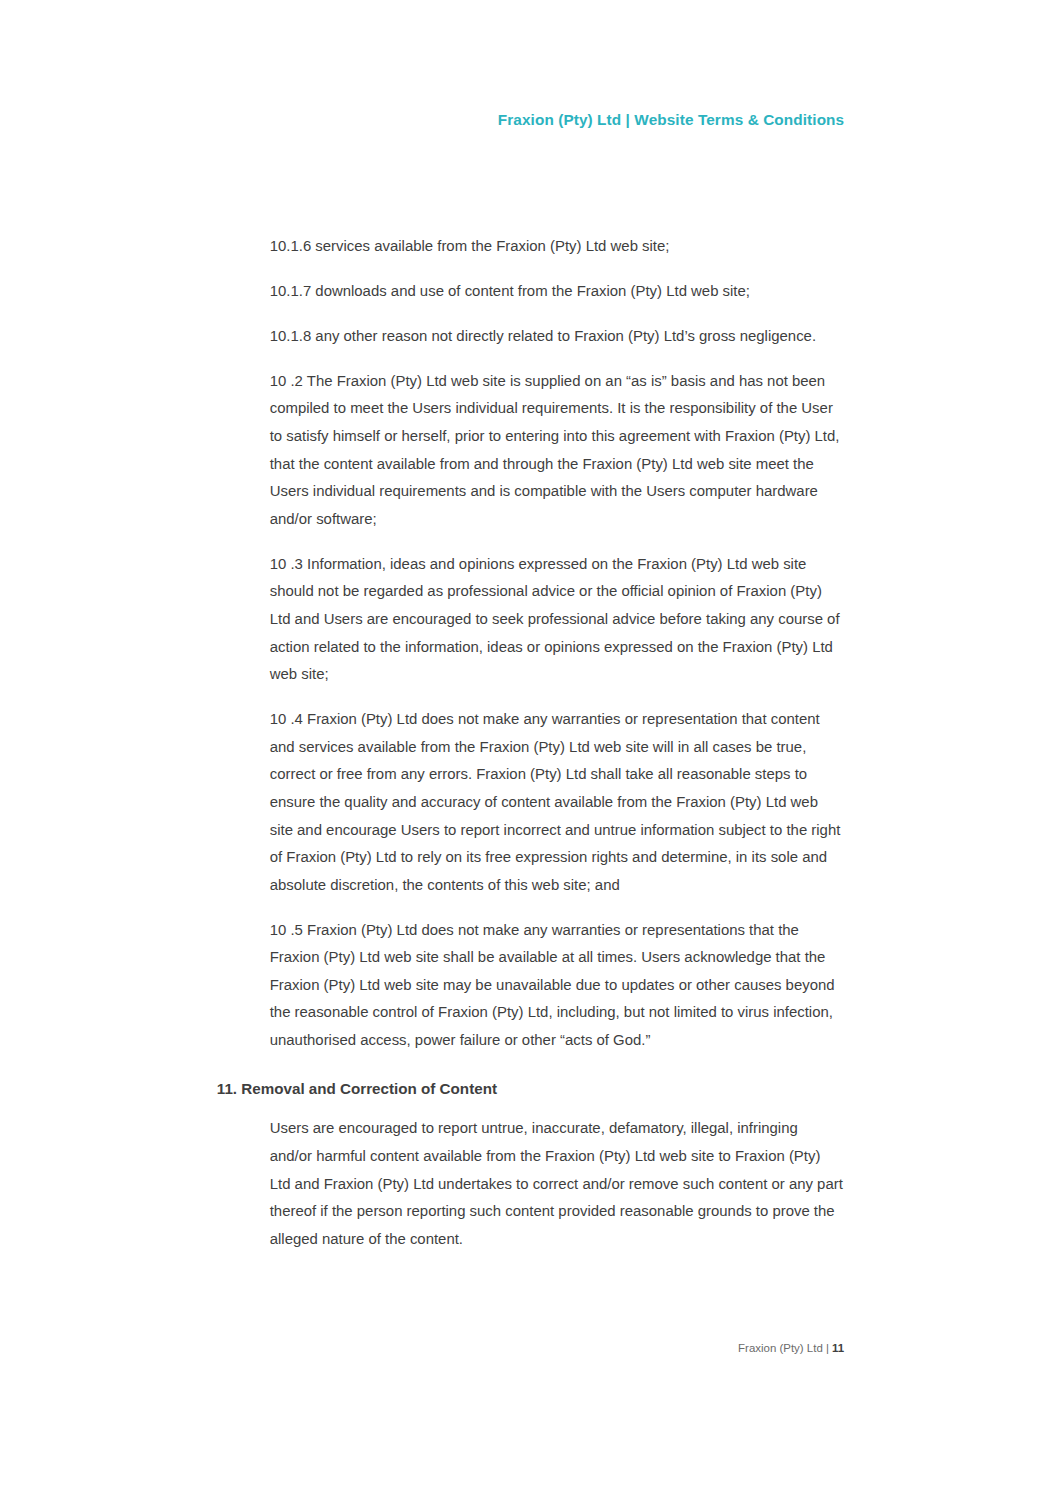Fraxion (Pty) Ltd | Website Terms & Conditions
10.1.6 services available from the Fraxion (Pty) Ltd web site;
10.1.7 downloads and use of content from the Fraxion (Pty) Ltd web site;
10.1.8 any other reason not directly related to Fraxion (Pty) Ltd’s gross negligence.
10 .2 The Fraxion (Pty) Ltd web site is supplied on an “as is” basis and has not been compiled to meet the Users individual requirements. It is the responsibility of the User to satisfy himself or herself, prior to entering into this agreement with Fraxion (Pty) Ltd, that the content available from and through the Fraxion (Pty) Ltd web site meet the Users individual requirements and is compatible with the Users computer hardware and/or software;
10 .3 Information, ideas and opinions expressed on the Fraxion (Pty) Ltd web site should not be regarded as professional advice or the official opinion of Fraxion (Pty) Ltd and Users are encouraged to seek professional advice before taking any course of action related to the information, ideas or opinions expressed on the Fraxion (Pty) Ltd web site;
10 .4 Fraxion (Pty) Ltd does not make any warranties or representation that content and services available from the Fraxion (Pty) Ltd web site will in all cases be true, correct or free from any errors. Fraxion (Pty) Ltd shall take all reasonable steps to ensure the quality and accuracy of content available from the Fraxion (Pty) Ltd web site and encourage Users to report incorrect and untrue information subject to the right of Fraxion (Pty) Ltd to rely on its free expression rights and determine, in its sole and absolute discretion, the contents of this web site; and
10 .5 Fraxion (Pty) Ltd does not make any warranties or representations that the Fraxion (Pty) Ltd web site shall be available at all times. Users acknowledge that the Fraxion (Pty) Ltd web site may be unavailable due to updates or other causes beyond the reasonable control of Fraxion (Pty) Ltd, including, but not limited to virus infection, unauthorised access, power failure or other “acts of God.”
11. Removal and Correction of Content
Users are encouraged to report untrue, inaccurate, defamatory, illegal, infringing and/or harmful content available from the Fraxion (Pty) Ltd web site to Fraxion (Pty) Ltd and Fraxion (Pty) Ltd undertakes to correct and/or remove such content or any part thereof if the person reporting such content provided reasonable grounds to prove the alleged nature of the content.
Fraxion (Pty) Ltd | 11